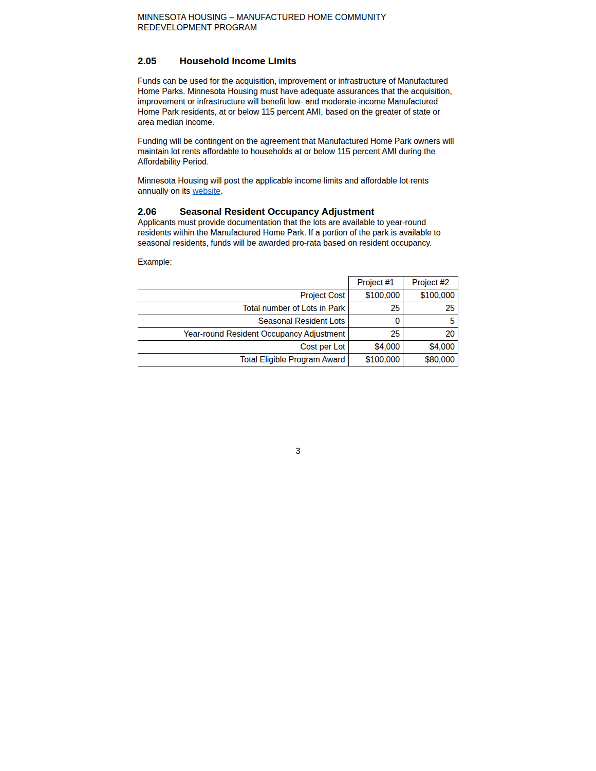MINNESOTA HOUSING – MANUFACTURED HOME COMMUNITY REDEVELOPMENT PROGRAM
2.05 Household Income Limits
Funds can be used for the acquisition, improvement or infrastructure of Manufactured Home Parks. Minnesota Housing must have adequate assurances that the acquisition, improvement or infrastructure will benefit low- and moderate-income Manufactured Home Park residents, at or below 115 percent AMI, based on the greater of state or area median income.
Funding will be contingent on the agreement that Manufactured Home Park owners will maintain lot rents affordable to households at or below 115 percent AMI during the Affordability Period.
Minnesota Housing will post the applicable income limits and affordable lot rents annually on its website.
2.06 Seasonal Resident Occupancy Adjustment
Applicants must provide documentation that the lots are available to year-round residents within the Manufactured Home Park. If a portion of the park is available to seasonal residents, funds will be awarded pro-rata based on resident occupancy.
Example:
| | Project #1 | Project #2 |
| --- | --- | --- |
| Project Cost | $100,000 | $100,000 |
| Total number of Lots in Park | 25 | 25 |
| Seasonal Resident Lots | 0 | 5 |
| Year-round Resident Occupancy Adjustment | 25 | 20 |
| Cost per Lot | $4,000 | $4,000 |
| Total Eligible Program Award | $100,000 | $80,000 |
3